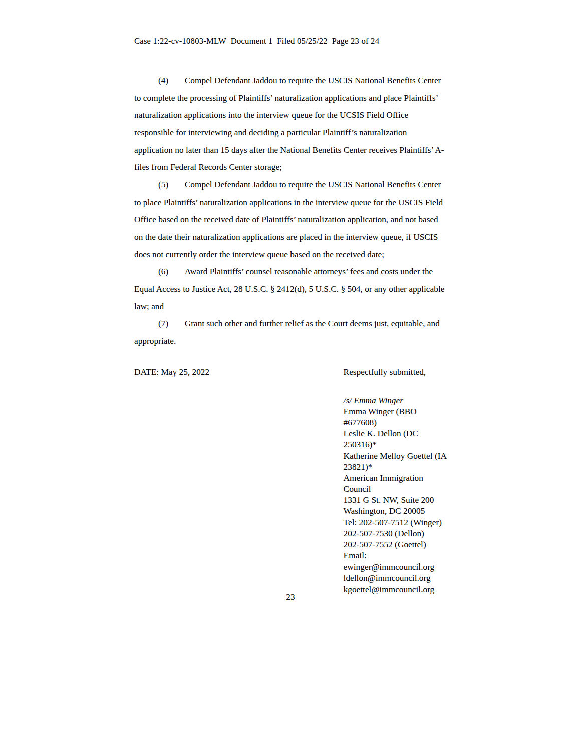Case 1:22-cv-10803-MLW Document 1 Filed 05/25/22 Page 23 of 24
(4) Compel Defendant Jaddou to require the USCIS National Benefits Center to complete the processing of Plaintiffs’ naturalization applications and place Plaintiffs’ naturalization applications into the interview queue for the UCSIS Field Office responsible for interviewing and deciding a particular Plaintiff’s naturalization application no later than 15 days after the National Benefits Center receives Plaintiffs’ A-files from Federal Records Center storage;
(5) Compel Defendant Jaddou to require the USCIS National Benefits Center to place Plaintiffs’ naturalization applications in the interview queue for the USCIS Field Office based on the received date of Plaintiffs’ naturalization application, and not based on the date their naturalization applications are placed in the interview queue, if USCIS does not currently order the interview queue based on the received date;
(6) Award Plaintiffs’ counsel reasonable attorneys’ fees and costs under the Equal Access to Justice Act, 28 U.S.C. § 2412(d), 5 U.S.C. § 504, or any other applicable law; and
(7) Grant such other and further relief as the Court deems just, equitable, and appropriate.
DATE: May 25, 2022 Respectfully submitted,
/s/ Emma Winger
Emma Winger (BBO #677608)
Leslie K. Dellon (DC 250316)*
Katherine Melloy Goettel (IA 23821)*
American Immigration Council
1331 G St. NW, Suite 200
Washington, DC 20005
Tel: 202-507-7512 (Winger)
202-507-7530 (Dellon)
202-507-7552 (Goettel)
Email: ewinger@immcouncil.org
ldellon@immcouncil.org
kgoettel@immcouncil.org
23